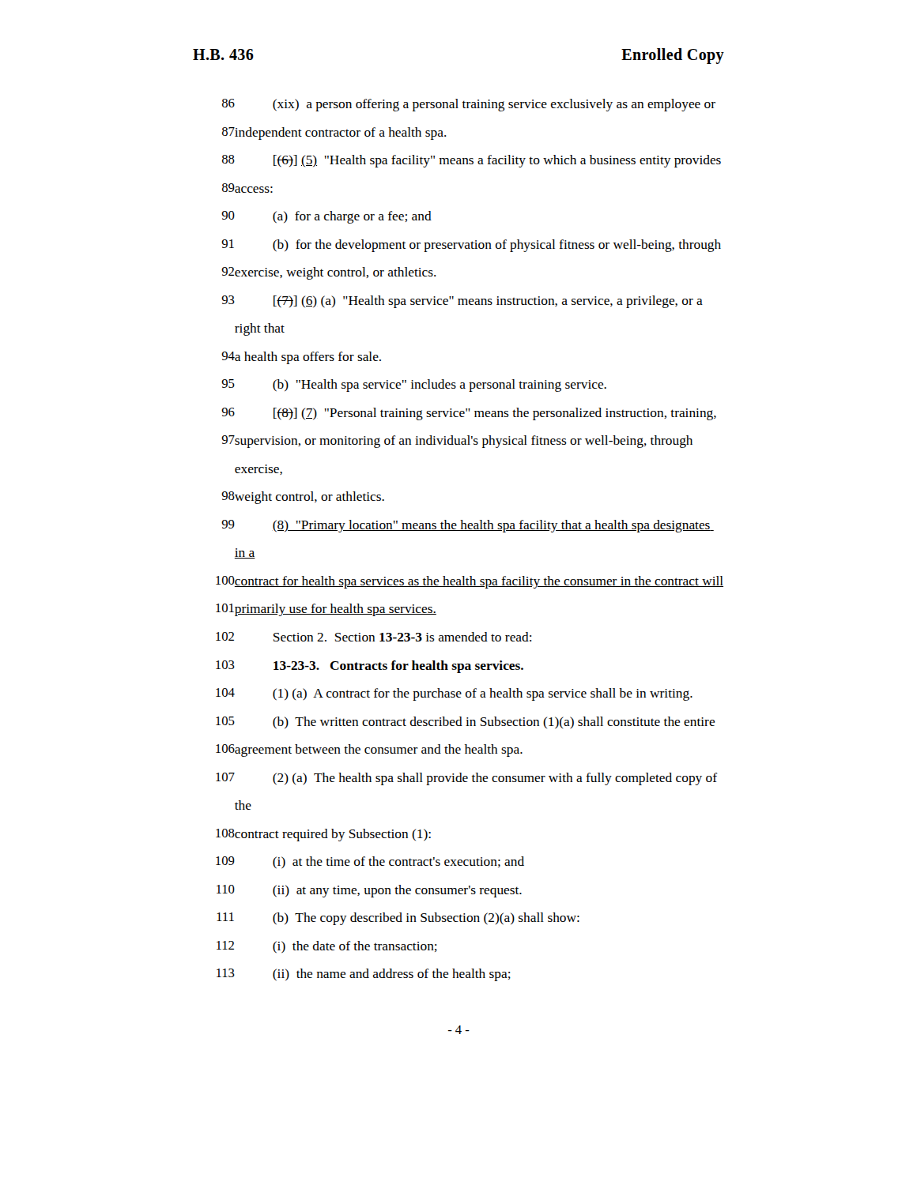H.B. 436 Enrolled Copy
| 86 | (xix) a person offering a personal training service exclusively as an employee or |
| 87 | independent contractor of a health spa. |
| 88 | [ (6) ] (5) "Health spa facility" means a facility to which a business entity provides |
| 89 | access: |
| 90 | (a) for a charge or a fee; and |
| 91 | (b) for the development or preservation of physical fitness or well-being, through |
| 92 | exercise, weight control, or athletics. |
| 93 | [ (7) ] (6) (a) "Health spa service" means instruction, a service, a privilege, or a right that |
| 94 | a health spa offers for sale. |
| 95 | (b) "Health spa service" includes a personal training service. |
| 96 | [ (8) ] (7) "Personal training service" means the personalized instruction, training, |
| 97 | supervision, or monitoring of an individual's physical fitness or well-being, through exercise, |
| 98 | weight control, or athletics. |
| 99 | (8) "Primary location" means the health spa facility that a health spa designates in a |
| 100 | contract for health spa services as the health spa facility the consumer in the contract will |
| 101 | primarily use for health spa services. |
| 102 | Section 2. Section 13-23-3 is amended to read: |
| 103 | 13-23-3. Contracts for health spa services. |
| 104 | (1) (a) A contract for the purchase of a health spa service shall be in writing. |
| 105 | (b) The written contract described in Subsection (1)(a) shall constitute the entire |
| 106 | agreement between the consumer and the health spa. |
| 107 | (2) (a) The health spa shall provide the consumer with a fully completed copy of the |
| 108 | contract required by Subsection (1): |
| 109 | (i) at the time of the contract's execution; and |
| 110 | (ii) at any time, upon the consumer's request. |
| 111 | (b) The copy described in Subsection (2)(a) shall show: |
| 112 | (i) the date of the transaction; |
| 113 | (ii) the name and address of the health spa; |
- 4 -